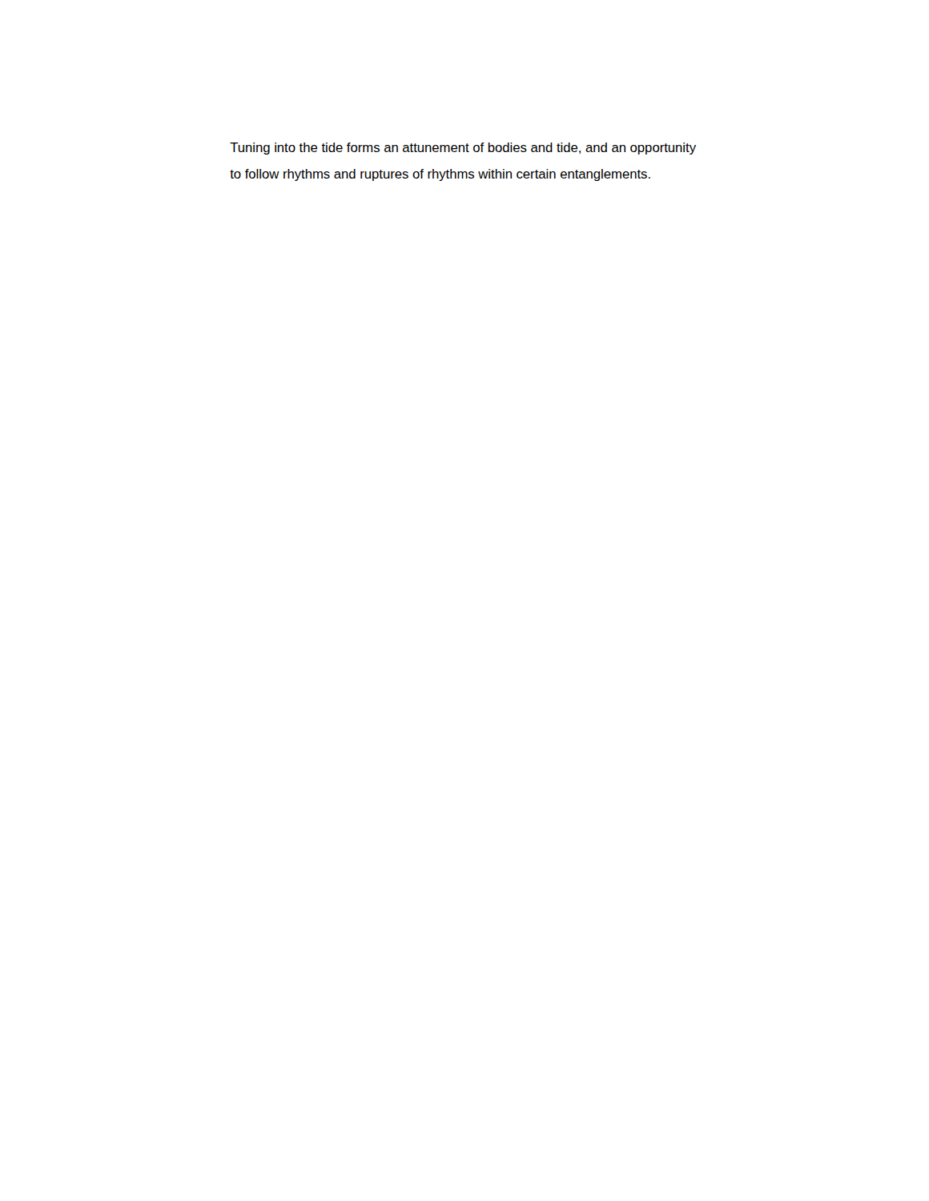Tuning into the tide forms an attunement of bodies and tide, and an opportunity to follow rhythms and ruptures of rhythms within certain entanglements.